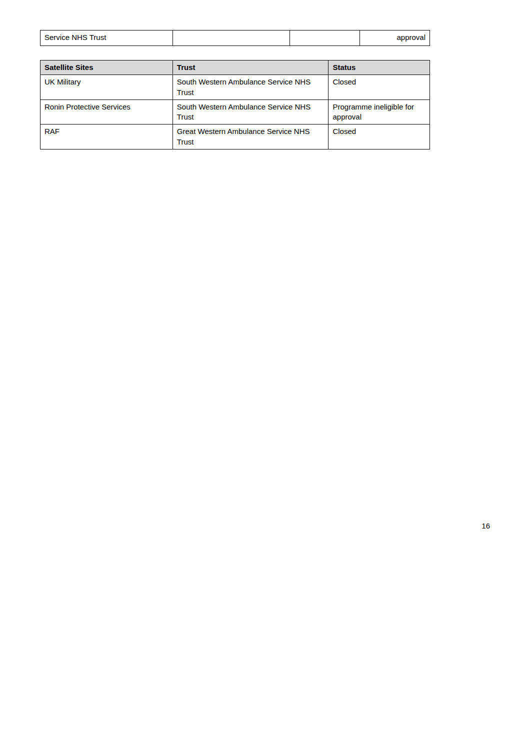| Service NHS Trust | | | approval |
| Satellite Sites | Trust | Status |
| UK Military | South Western Ambulance Service NHS Trust | Closed |
| Ronin Protective Services | South Western Ambulance Service NHS Trust | Programme ineligible for approval |
| RAF | Great Western Ambulance Service NHS Trust | Closed |
16